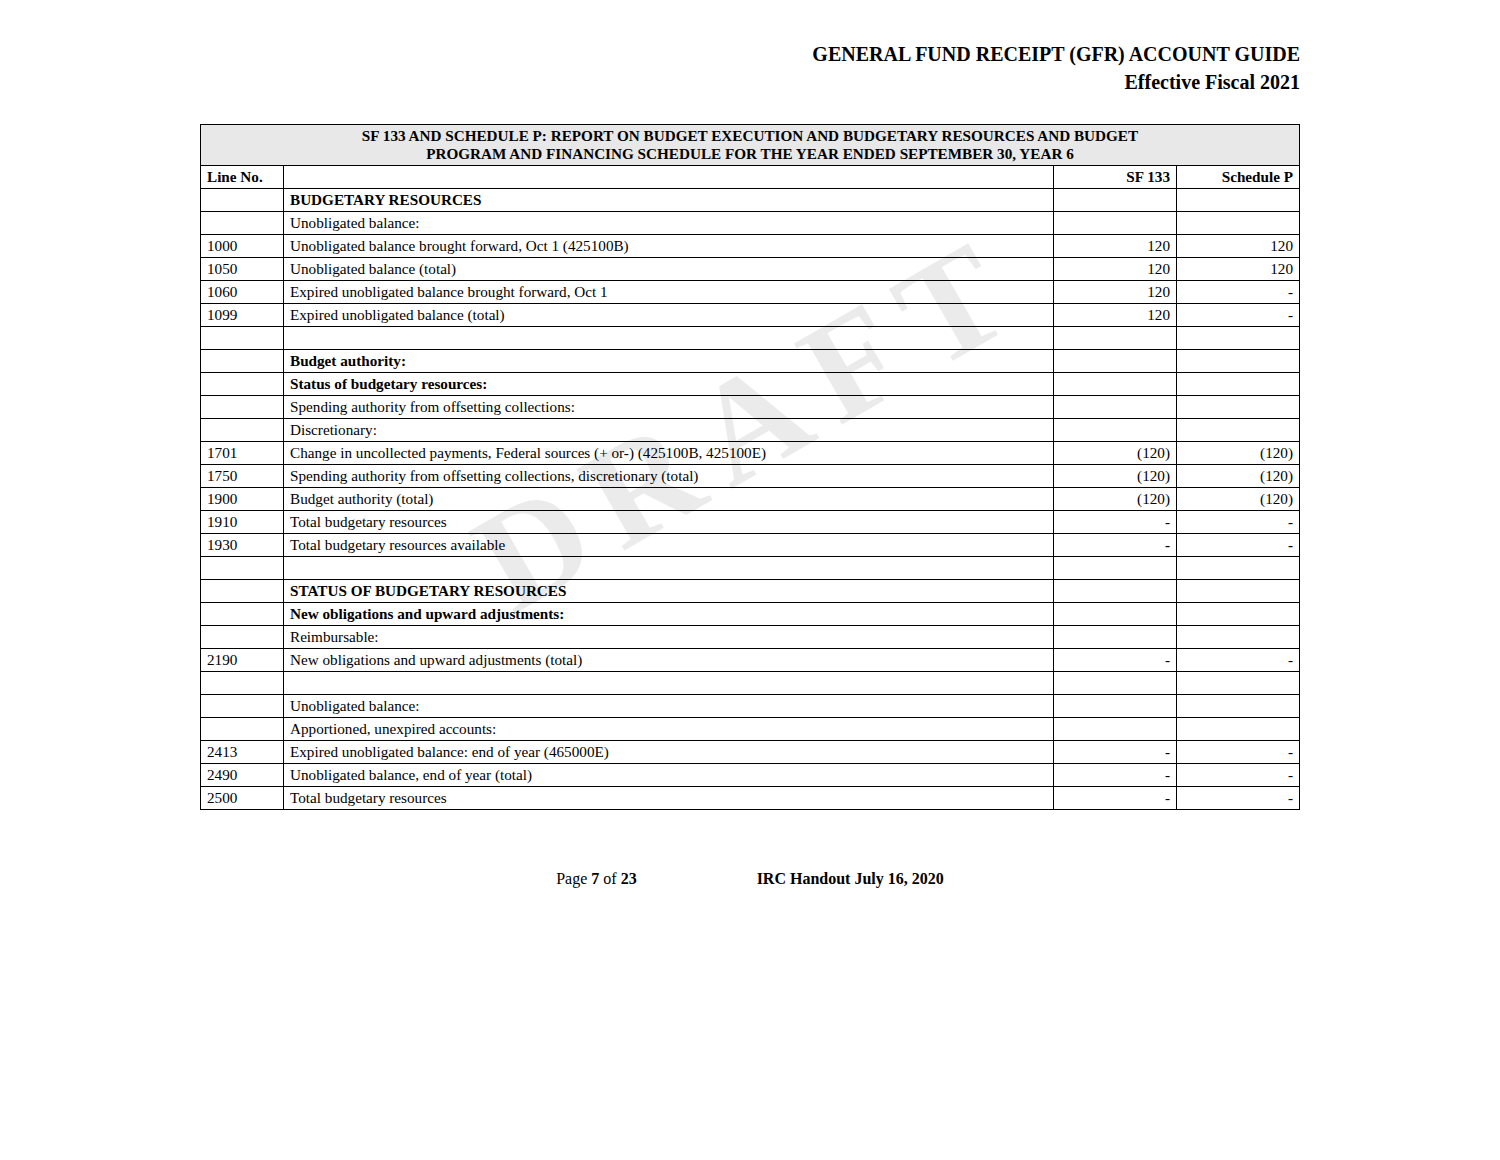GENERAL FUND RECEIPT (GFR) ACCOUNT GUIDE
Effective Fiscal 2021
DRAFT
| SF 133 AND SCHEDULE P: REPORT ON BUDGET EXECUTION AND BUDGETARY RESOURCES AND BUDGET PROGRAM AND FINANCING SCHEDULE FOR THE YEAR ENDED SEPTEMBER 30, YEAR 6 |
| Line No. | | SF 133 | Schedule P |
| | BUDGETARY RESOURCES | | |
| | Unobligated balance: | | |
| 1000 | Unobligated balance brought forward, Oct 1 (425100B) | 120 | 120 |
| 1050 | Unobligated balance (total) | 120 | 120 |
| 1060 | Expired unobligated balance brought forward, Oct 1 | 120 | - |
| 1099 | Expired unobligated balance (total) | 120 | - |
| | Budget authority: | | |
| | Status of budgetary resources: | | |
| | Spending authority from offsetting collections: | | |
| | Discretionary: | | |
| 1701 | Change in uncollected payments, Federal sources (+ or-) (425100B, 425100E) | (120) | (120) |
| 1750 | Spending authority from offsetting collections, discretionary (total) | (120) | (120) |
| 1900 | Budget authority (total) | (120) | (120) |
| 1910 | Total budgetary resources | - | - |
| 1930 | Total budgetary resources available | - | - |
| | STATUS OF BUDGETARY RESOURCES | | |
| | New obligations and upward adjustments: | | |
| | Reimbursable: | | |
| 2190 | New obligations and upward adjustments (total) | - | - |
| | Unobligated balance: | | |
| | Apportioned, unexpired accounts: | | |
| 2413 | Expired unobligated balance: end of year (465000E) | - | - |
| 2490 | Unobligated balance, end of year (total) | - | - |
| 2500 | Total budgetary resources | - | - |
Page 7 of 23
IRC Handout July 16, 2020